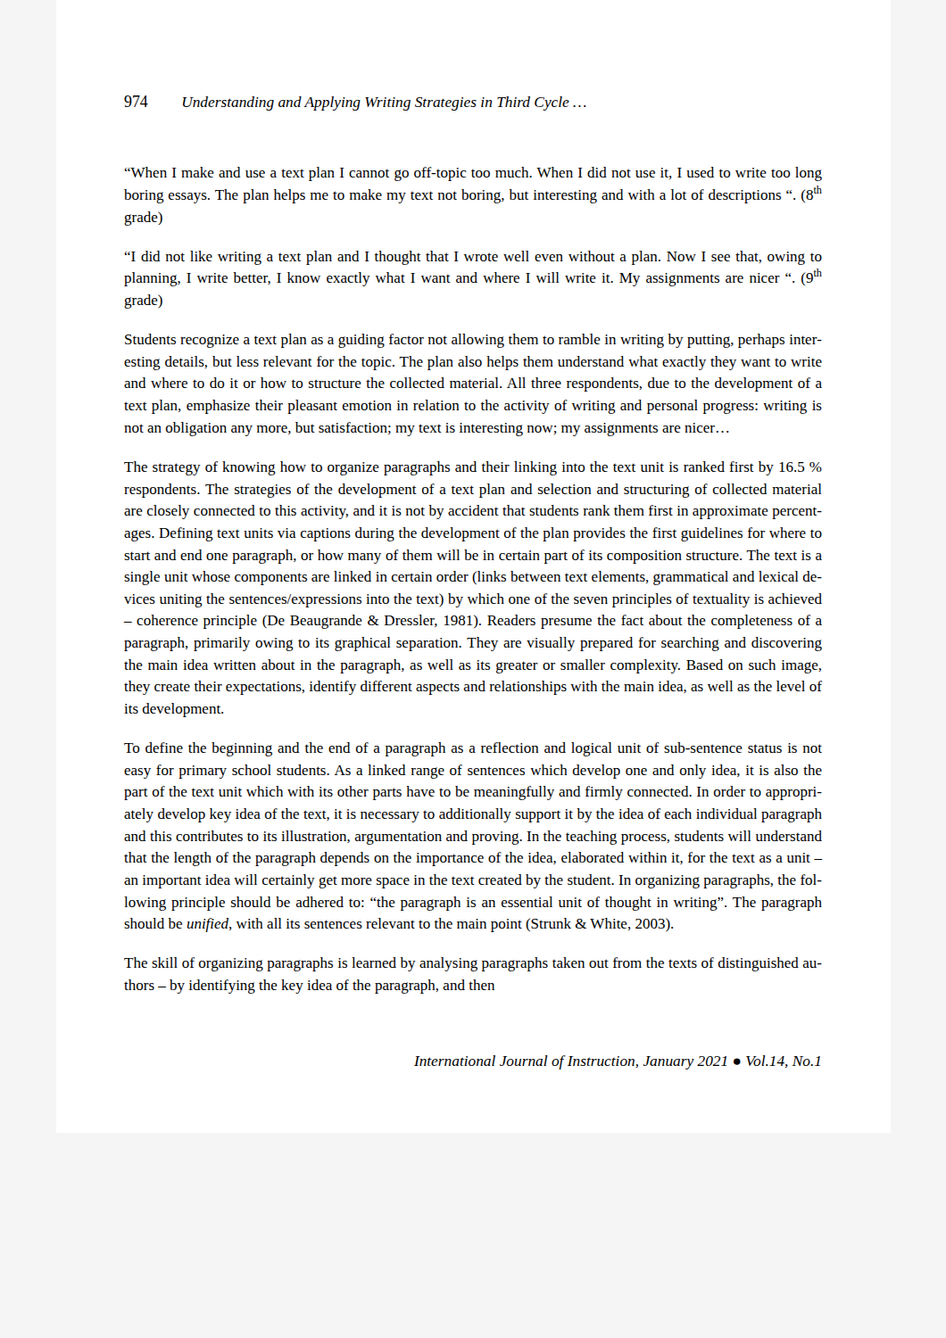974
Understanding and Applying Writing Strategies in Third Cycle …
“When I make and use a text plan I cannot go off-topic too much. When I did not use it, I used to write too long boring essays. The plan helps me to make my text not boring, but interesting and with a lot of descriptions “. (8th grade)
“I did not like writing a text plan and I thought that I wrote well even without a plan. Now I see that, owing to planning, I write better, I know exactly what I want and where I will write it. My assignments are nicer “. (9th grade)
Students recognize a text plan as a guiding factor not allowing them to ramble in writing by putting, perhaps interesting details, but less relevant for the topic. The plan also helps them understand what exactly they want to write and where to do it or how to structure the collected material. All three respondents, due to the development of a text plan, emphasize their pleasant emotion in relation to the activity of writing and personal progress: writing is not an obligation any more, but satisfaction; my text is interesting now; my assignments are nicer…
The strategy of knowing how to organize paragraphs and their linking into the text unit is ranked first by 16.5 % respondents. The strategies of the development of a text plan and selection and structuring of collected material are closely connected to this activity, and it is not by accident that students rank them first in approximate percentages. Defining text units via captions during the development of the plan provides the first guidelines for where to start and end one paragraph, or how many of them will be in certain part of its composition structure. The text is a single unit whose components are linked in certain order (links between text elements, grammatical and lexical devices uniting the sentences/expressions into the text) by which one of the seven principles of textuality is achieved – coherence principle (De Beaugrande & Dressler, 1981). Readers presume the fact about the completeness of a paragraph, primarily owing to its graphical separation. They are visually prepared for searching and discovering the main idea written about in the paragraph, as well as its greater or smaller complexity. Based on such image, they create their expectations, identify different aspects and relationships with the main idea, as well as the level of its development.
To define the beginning and the end of a paragraph as a reflection and logical unit of sub-sentence status is not easy for primary school students. As a linked range of sentences which develop one and only idea, it is also the part of the text unit which with its other parts have to be meaningfully and firmly connected. In order to appropriately develop key idea of the text, it is necessary to additionally support it by the idea of each individual paragraph and this contributes to its illustration, argumentation and proving. In the teaching process, students will understand that the length of the paragraph depends on the importance of the idea, elaborated within it, for the text as a unit – an important idea will certainly get more space in the text created by the student. In organizing paragraphs, the following principle should be adhered to: “the paragraph is an essential unit of thought in writing”. The paragraph should be unified, with all its sentences relevant to the main point (Strunk & White, 2003).
The skill of organizing paragraphs is learned by analysing paragraphs taken out from the texts of distinguished authors – by identifying the key idea of the paragraph, and then
International Journal of Instruction, January 2021 ● Vol.14, No.1